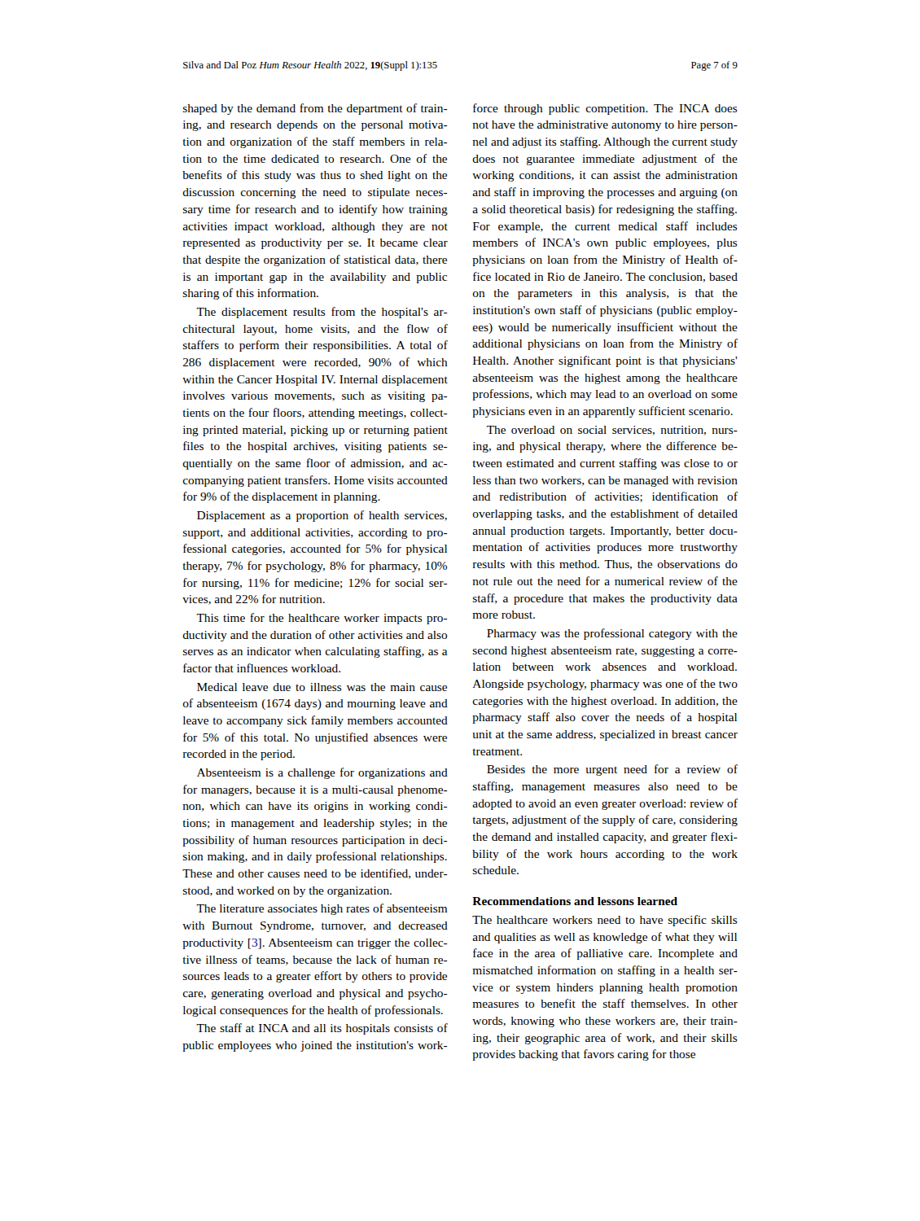Silva and Dal Poz Hum Resour Health 2022, 19(Suppl 1):135
Page 7 of 9
shaped by the demand from the department of training, and research depends on the personal motivation and organization of the staff members in relation to the time dedicated to research. One of the benefits of this study was thus to shed light on the discussion concerning the need to stipulate necessary time for research and to identify how training activities impact workload, although they are not represented as productivity per se. It became clear that despite the organization of statistical data, there is an important gap in the availability and public sharing of this information.
The displacement results from the hospital's architectural layout, home visits, and the flow of staffers to perform their responsibilities. A total of 286 displacement were recorded, 90% of which within the Cancer Hospital IV. Internal displacement involves various movements, such as visiting patients on the four floors, attending meetings, collecting printed material, picking up or returning patient files to the hospital archives, visiting patients sequentially on the same floor of admission, and accompanying patient transfers. Home visits accounted for 9% of the displacement in planning.
Displacement as a proportion of health services, support, and additional activities, according to professional categories, accounted for 5% for physical therapy, 7% for psychology, 8% for pharmacy, 10% for nursing, 11% for medicine; 12% for social services, and 22% for nutrition.
This time for the healthcare worker impacts productivity and the duration of other activities and also serves as an indicator when calculating staffing, as a factor that influences workload.
Medical leave due to illness was the main cause of absenteeism (1674 days) and mourning leave and leave to accompany sick family members accounted for 5% of this total. No unjustified absences were recorded in the period.
Absenteeism is a challenge for organizations and for managers, because it is a multi-causal phenomenon, which can have its origins in working conditions; in management and leadership styles; in the possibility of human resources participation in decision making, and in daily professional relationships. These and other causes need to be identified, understood, and worked on by the organization.
The literature associates high rates of absenteeism with Burnout Syndrome, turnover, and decreased productivity [3]. Absenteeism can trigger the collective illness of teams, because the lack of human resources leads to a greater effort by others to provide care, generating overload and physical and psychological consequences for the health of professionals.
The staff at INCA and all its hospitals consists of public employees who joined the institution's workforce through public competition. The INCA does not have the administrative autonomy to hire personnel and adjust its staffing. Although the current study does not guarantee immediate adjustment of the working conditions, it can assist the administration and staff in improving the processes and arguing (on a solid theoretical basis) for redesigning the staffing. For example, the current medical staff includes members of INCA's own public employees, plus physicians on loan from the Ministry of Health office located in Rio de Janeiro. The conclusion, based on the parameters in this analysis, is that the institution's own staff of physicians (public employees) would be numerically insufficient without the additional physicians on loan from the Ministry of Health. Another significant point is that physicians' absenteeism was the highest among the healthcare professions, which may lead to an overload on some physicians even in an apparently sufficient scenario.
The overload on social services, nutrition, nursing, and physical therapy, where the difference between estimated and current staffing was close to or less than two workers, can be managed with revision and redistribution of activities; identification of overlapping tasks, and the establishment of detailed annual production targets. Importantly, better documentation of activities produces more trustworthy results with this method. Thus, the observations do not rule out the need for a numerical review of the staff, a procedure that makes the productivity data more robust.
Pharmacy was the professional category with the second highest absenteeism rate, suggesting a correlation between work absences and workload. Alongside psychology, pharmacy was one of the two categories with the highest overload. In addition, the pharmacy staff also cover the needs of a hospital unit at the same address, specialized in breast cancer treatment.
Besides the more urgent need for a review of staffing, management measures also need to be adopted to avoid an even greater overload: review of targets, adjustment of the supply of care, considering the demand and installed capacity, and greater flexibility of the work hours according to the work schedule.
Recommendations and lessons learned
The healthcare workers need to have specific skills and qualities as well as knowledge of what they will face in the area of palliative care. Incomplete and mismatched information on staffing in a health service or system hinders planning health promotion measures to benefit the staff themselves. In other words, knowing who these workers are, their training, their geographic area of work, and their skills provides backing that favors caring for those